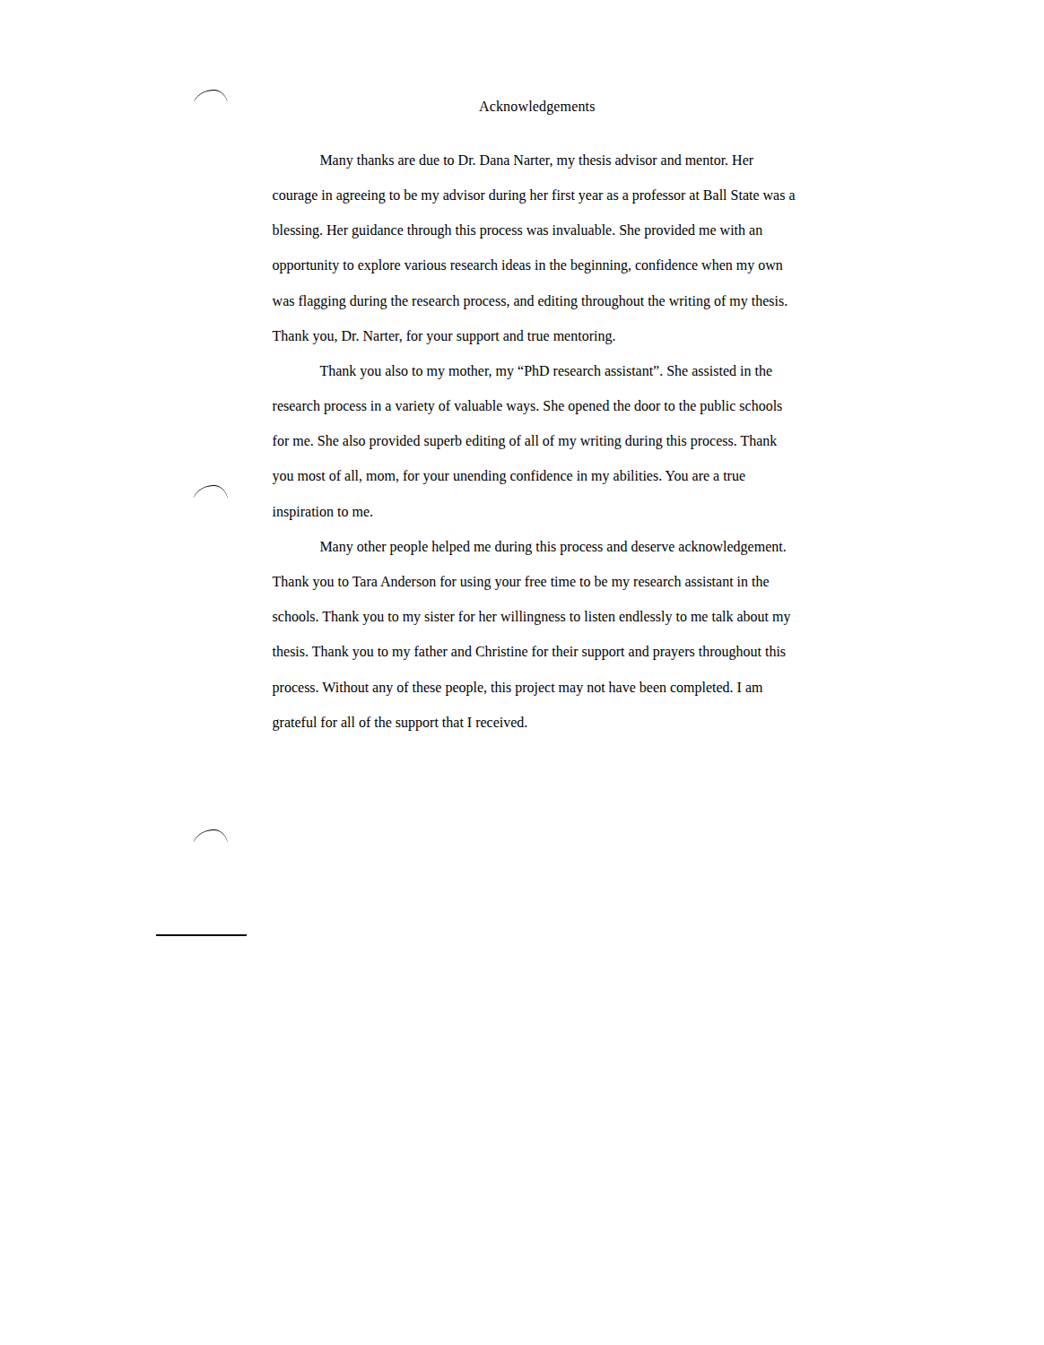Acknowledgements
Many thanks are due to Dr. Dana Narter, my thesis advisor and mentor. Her courage in agreeing to be my advisor during her first year as a professor at Ball State was a blessing. Her guidance through this process was invaluable. She provided me with an opportunity to explore various research ideas in the beginning, confidence when my own was flagging during the research process, and editing throughout the writing of my thesis. Thank you, Dr. Narter, for your support and true mentoring.
Thank you also to my mother, my “PhD research assistant”. She assisted in the research process in a variety of valuable ways. She opened the door to the public schools for me. She also provided superb editing of all of my writing during this process. Thank you most of all, mom, for your unending confidence in my abilities. You are a true inspiration to me.
Many other people helped me during this process and deserve acknowledgement. Thank you to Tara Anderson for using your free time to be my research assistant in the schools. Thank you to my sister for her willingness to listen endlessly to me talk about my thesis. Thank you to my father and Christine for their support and prayers throughout this process. Without any of these people, this project may not have been completed. I am grateful for all of the support that I received.